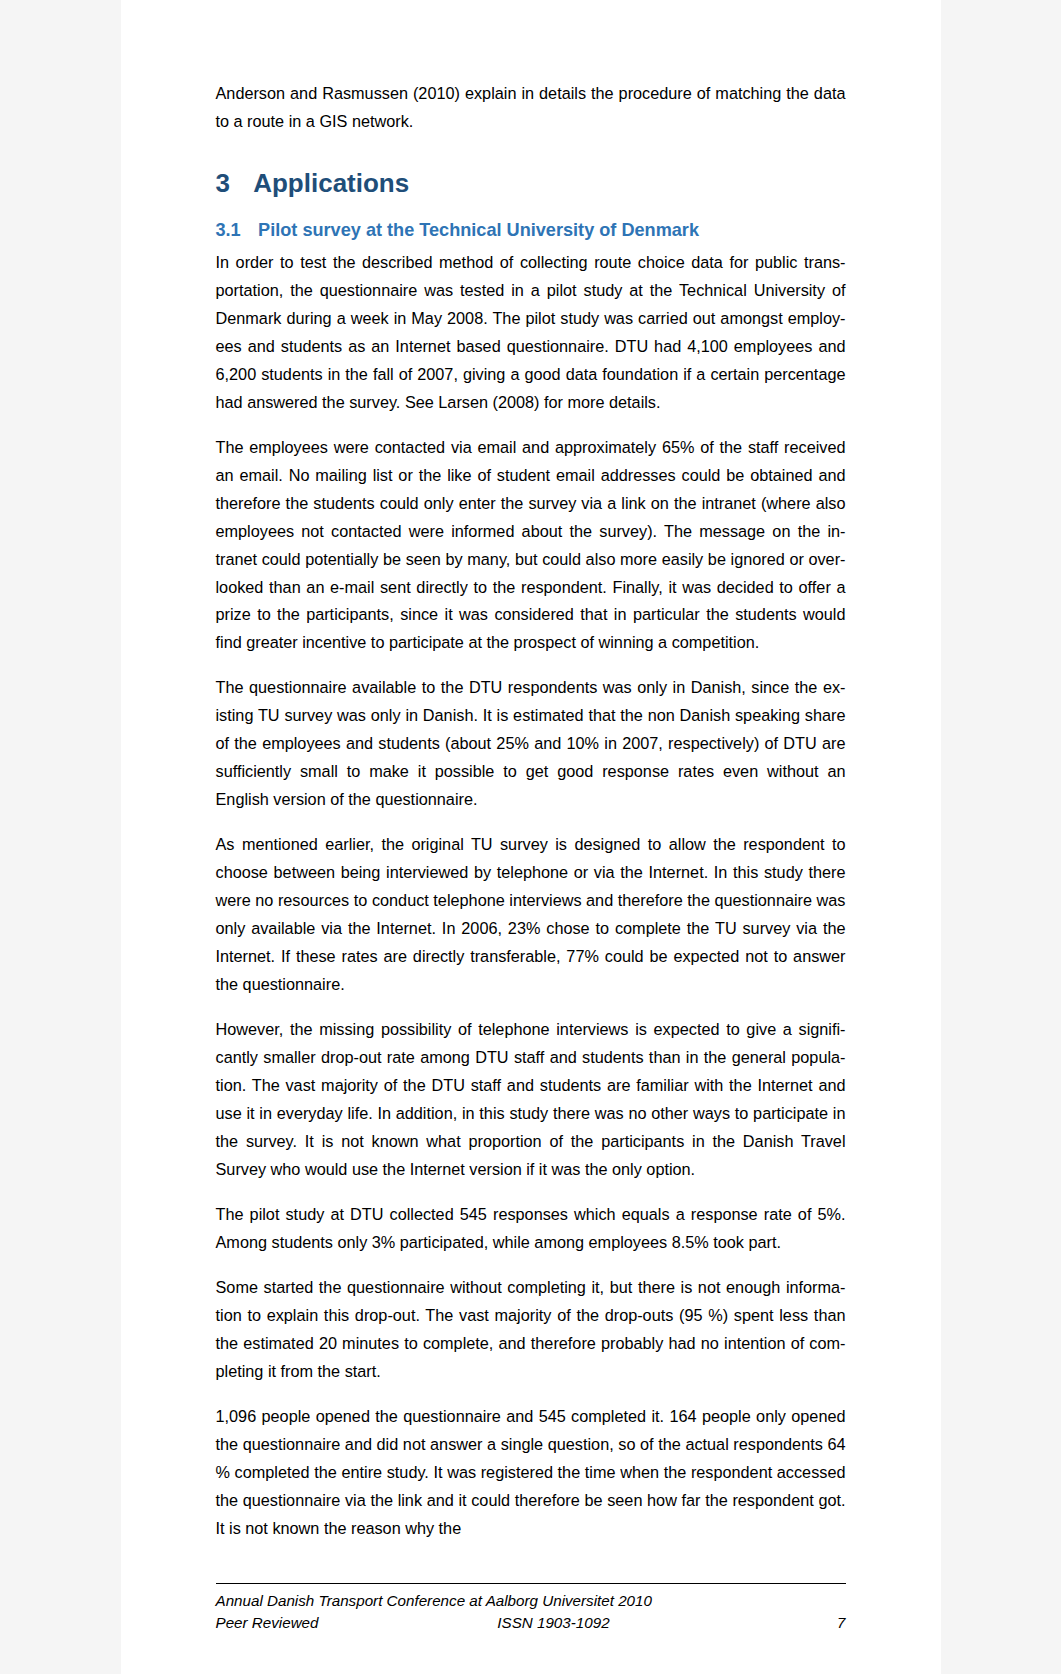Anderson and Rasmussen (2010) explain in details the procedure of matching the data to a route in a GIS network.
3 Applications
3.1 Pilot survey at the Technical University of Denmark
In order to test the described method of collecting route choice data for public transportation, the questionnaire was tested in a pilot study at the Technical University of Denmark during a week in May 2008. The pilot study was carried out amongst employees and students as an Internet based questionnaire. DTU had 4,100 employees and 6,200 students in the fall of 2007, giving a good data foundation if a certain percentage had answered the survey. See Larsen (2008) for more details.
The employees were contacted via email and approximately 65% of the staff received an email. No mailing list or the like of student email addresses could be obtained and therefore the students could only enter the survey via a link on the intranet (where also employees not contacted were informed about the survey). The message on the intranet could potentially be seen by many, but could also more easily be ignored or overlooked than an e-mail sent directly to the respondent. Finally, it was decided to offer a prize to the participants, since it was considered that in particular the students would find greater incentive to participate at the prospect of winning a competition.
The questionnaire available to the DTU respondents was only in Danish, since the existing TU survey was only in Danish. It is estimated that the non Danish speaking share of the employees and students (about 25% and 10% in 2007, respectively) of DTU are sufficiently small to make it possible to get good response rates even without an English version of the questionnaire.
As mentioned earlier, the original TU survey is designed to allow the respondent to choose between being interviewed by telephone or via the Internet. In this study there were no resources to conduct telephone interviews and therefore the questionnaire was only available via the Internet. In 2006, 23% chose to complete the TU survey via the Internet. If these rates are directly transferable, 77% could be expected not to answer the questionnaire.
However, the missing possibility of telephone interviews is expected to give a significantly smaller drop-out rate among DTU staff and students than in the general population. The vast majority of the DTU staff and students are familiar with the Internet and use it in everyday life. In addition, in this study there was no other ways to participate in the survey. It is not known what proportion of the participants in the Danish Travel Survey who would use the Internet version if it was the only option.
The pilot study at DTU collected 545 responses which equals a response rate of 5%. Among students only 3% participated, while among employees 8.5% took part.
Some started the questionnaire without completing it, but there is not enough information to explain this drop-out. The vast majority of the drop-outs (95 %) spent less than the estimated 20 minutes to complete, and therefore probably had no intention of completing it from the start.
1,096 people opened the questionnaire and 545 completed it. 164 people only opened the questionnaire and did not answer a single question, so of the actual respondents 64 % completed the entire study. It was registered the time when the respondent accessed the questionnaire via the link and it could therefore be seen how far the respondent got. It is not known the reason why the
Annual Danish Transport Conference at Aalborg Universitet 2010
Peer Reviewed ISSN 1903-1092 7